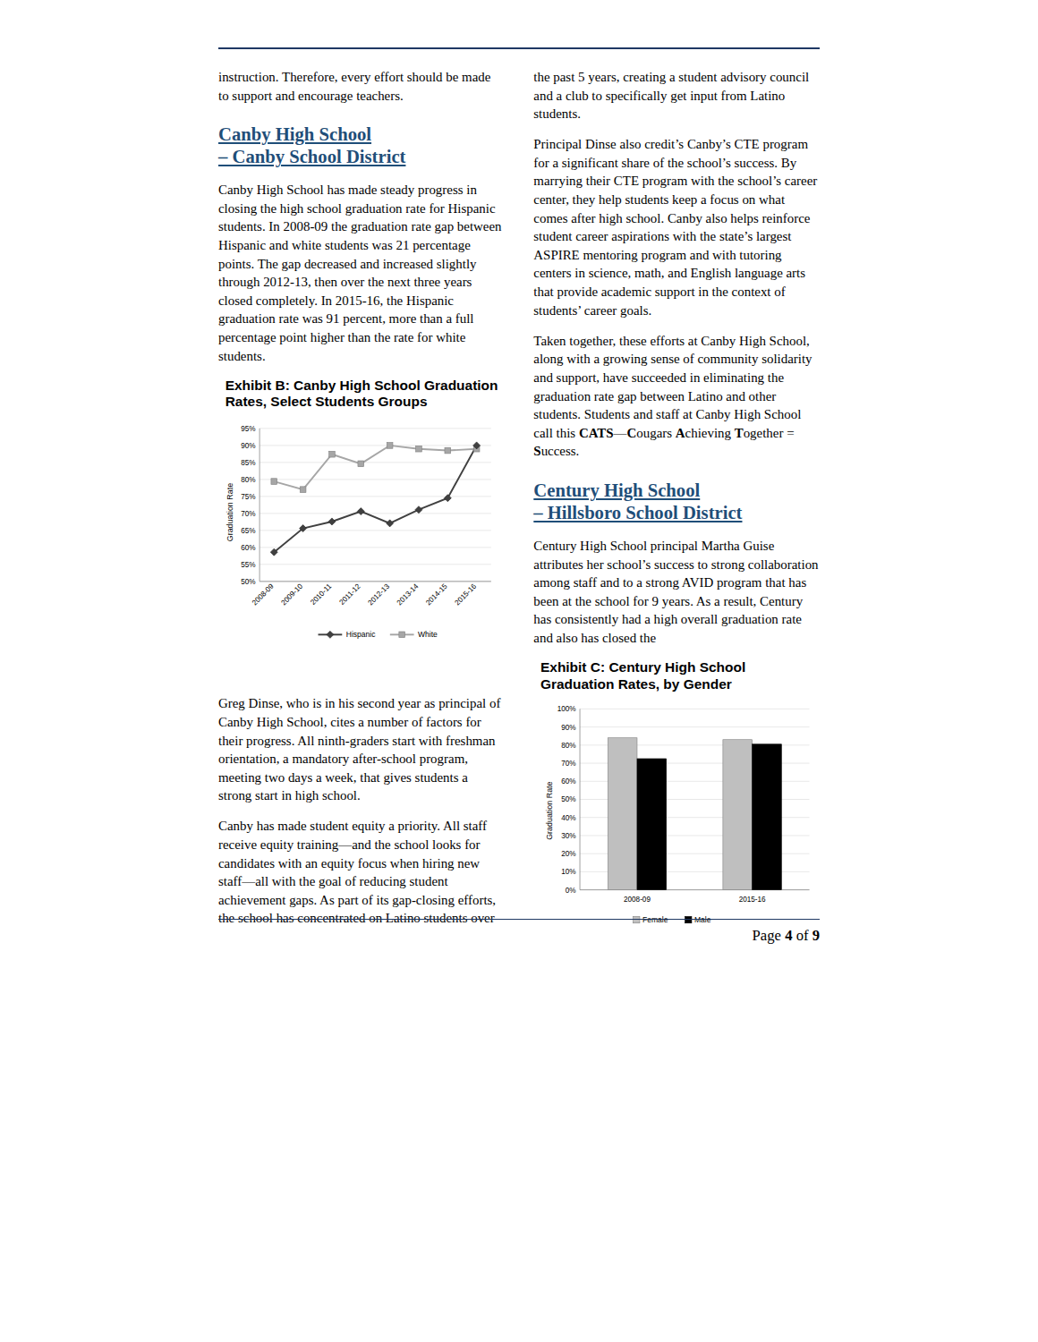instruction. Therefore, every effort should be made to support and encourage teachers.
Canby High School
– Canby School District
Canby High School has made steady progress in closing the high school graduation rate for Hispanic students. In 2008-09 the graduation rate gap between Hispanic and white students was 21 percentage points. The gap decreased and increased slightly through 2012-13, then over the next three years closed completely. In 2015-16, the Hispanic graduation rate was 91 percent, more than a full percentage point higher than the rate for white students.
Exhibit B: Canby High School Graduation Rates, Select Students Groups
95% 90% 85% 80% 75% 70% 65% 60% 55% 50% Graduation Rate 2008-09 2009-10 2010-11 2011-12 2012-13 2013-14 2014-15 2015-16 Hispanic White
Greg Dinse, who is in his second year as principal of Canby High School, cites a number of factors for their progress. All ninth-graders start with freshman orientation, a mandatory after-school program, meeting two days a week, that gives students a strong start in high school.
Canby has made student equity a priority. All staff receive equity training—and the school looks for candidates with an equity focus when hiring new staff—all with the goal of reducing student achievement gaps. As part of its gap-closing efforts, the school has concentrated on Latino students over the past 5 years, creating a student advisory council and a club to specifically get input from Latino students.
Principal Dinse also credit’s Canby’s CTE program for a significant share of the school’s success. By marrying their CTE program with the school’s career center, they help students keep a focus on what comes after high school. Canby also helps reinforce student career aspirations with the state’s largest ASPIRE mentoring program and with tutoring centers in science, math, and English language arts that provide academic support in the context of students’ career goals.
Taken together, these efforts at Canby High School, along with a growing sense of community solidarity and support, have succeeded in eliminating the graduation rate gap between Latino and other students. Students and staff at Canby High School call this CATS—Cougars Achieving Together = Success.
Century High School
– Hillsboro School District
Century High School principal Martha Guise attributes her school’s success to strong collaboration among staff and to a strong AVID program that has been at the school for 9 years. As a result, Century has consistently had a high overall graduation rate and also has closed the
Exhibit C: Century High School
Graduation Rates, by Gender
100% 90% 80% 70% 60% 50% 40% 30% 20% 10% 0% Graduation Rate 2008-09 2015-16 Female Male
Page 4 of 9